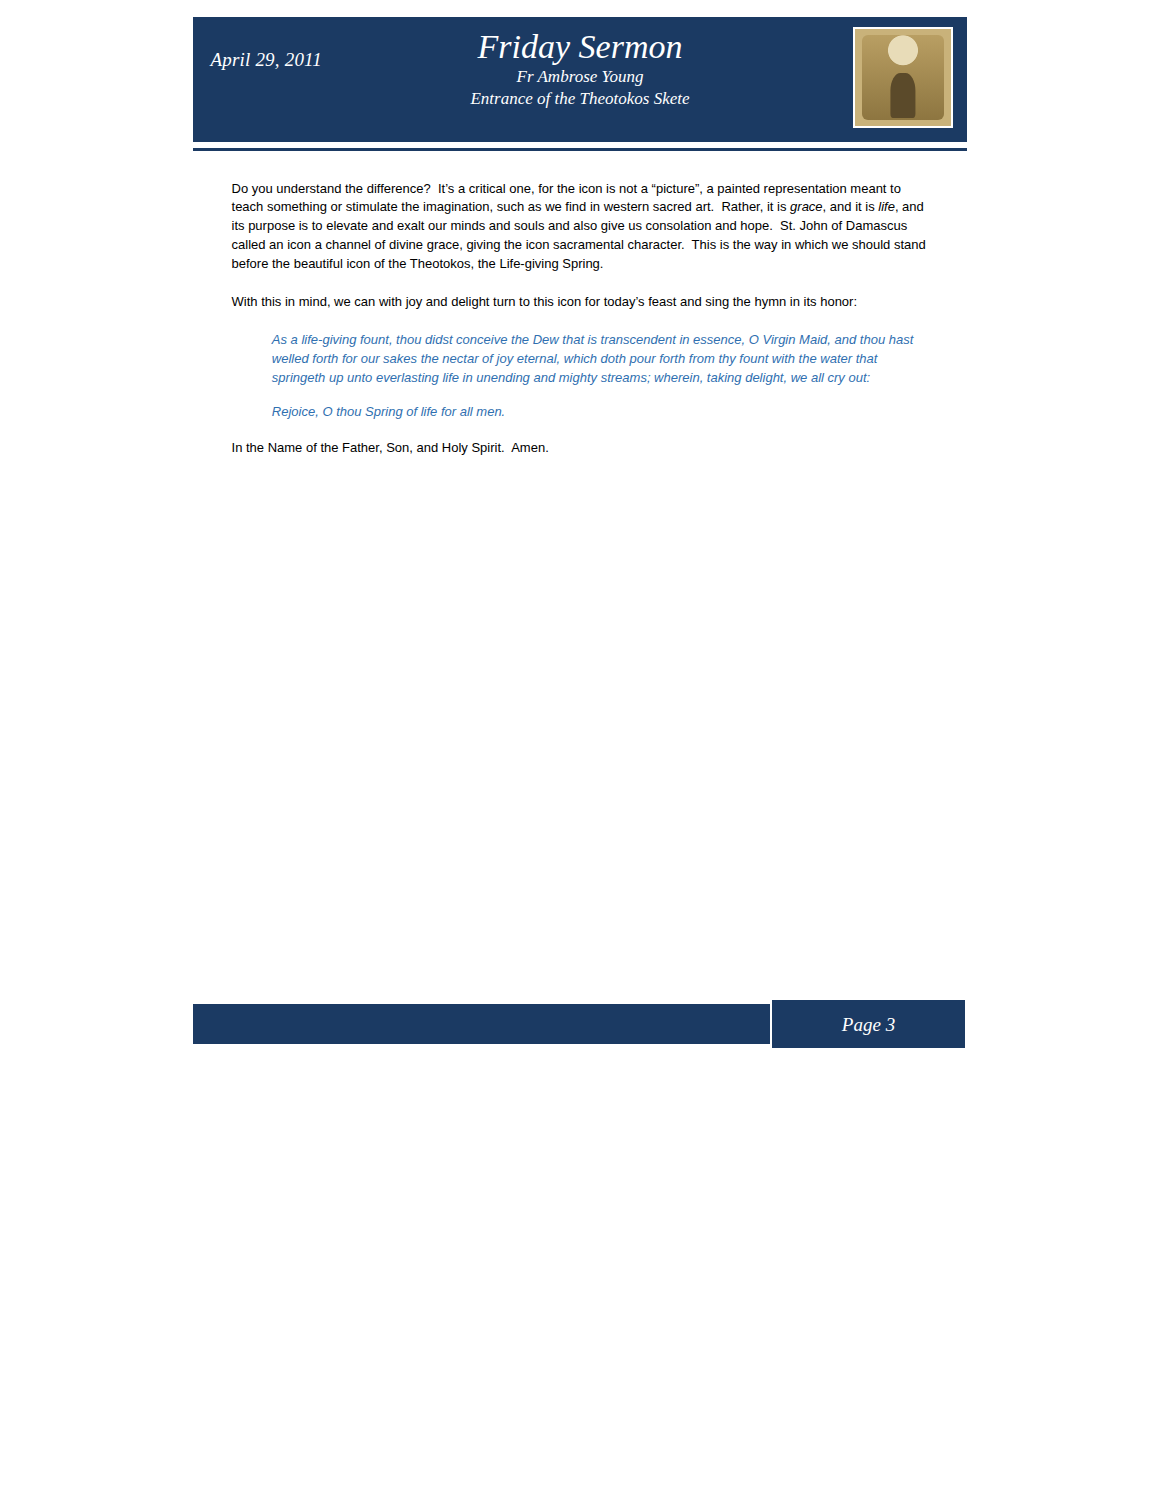April 29, 2011
Friday Sermon
Fr Ambrose Young
Entrance of the Theotokos Skete
Do you understand the difference? It’s a critical one, for the icon is not a “picture”, a painted representation meant to teach something or stimulate the imagination, such as we find in western sacred art. Rather, it is grace, and it is life, and its purpose is to elevate and exalt our minds and souls and also give us consolation and hope. St. John of Damascus called an icon a channel of divine grace, giving the icon sacramental character. This is the way in which we should stand before the beautiful icon of the Theotokos, the Life-giving Spring.
With this in mind, we can with joy and delight turn to this icon for today’s feast and sing the hymn in its honor:
As a life-giving fount, thou didst conceive the Dew that is transcendent in essence, O Virgin Maid, and thou hast welled forth for our sakes the nectar of joy eternal, which doth pour forth from thy fount with the water that springeth up unto everlasting life in unending and mighty streams; wherein, taking delight, we all cry out:
Rejoice, O thou Spring of life for all men.
In the Name of the Father, Son, and Holy Spirit. Amen.
Page 3